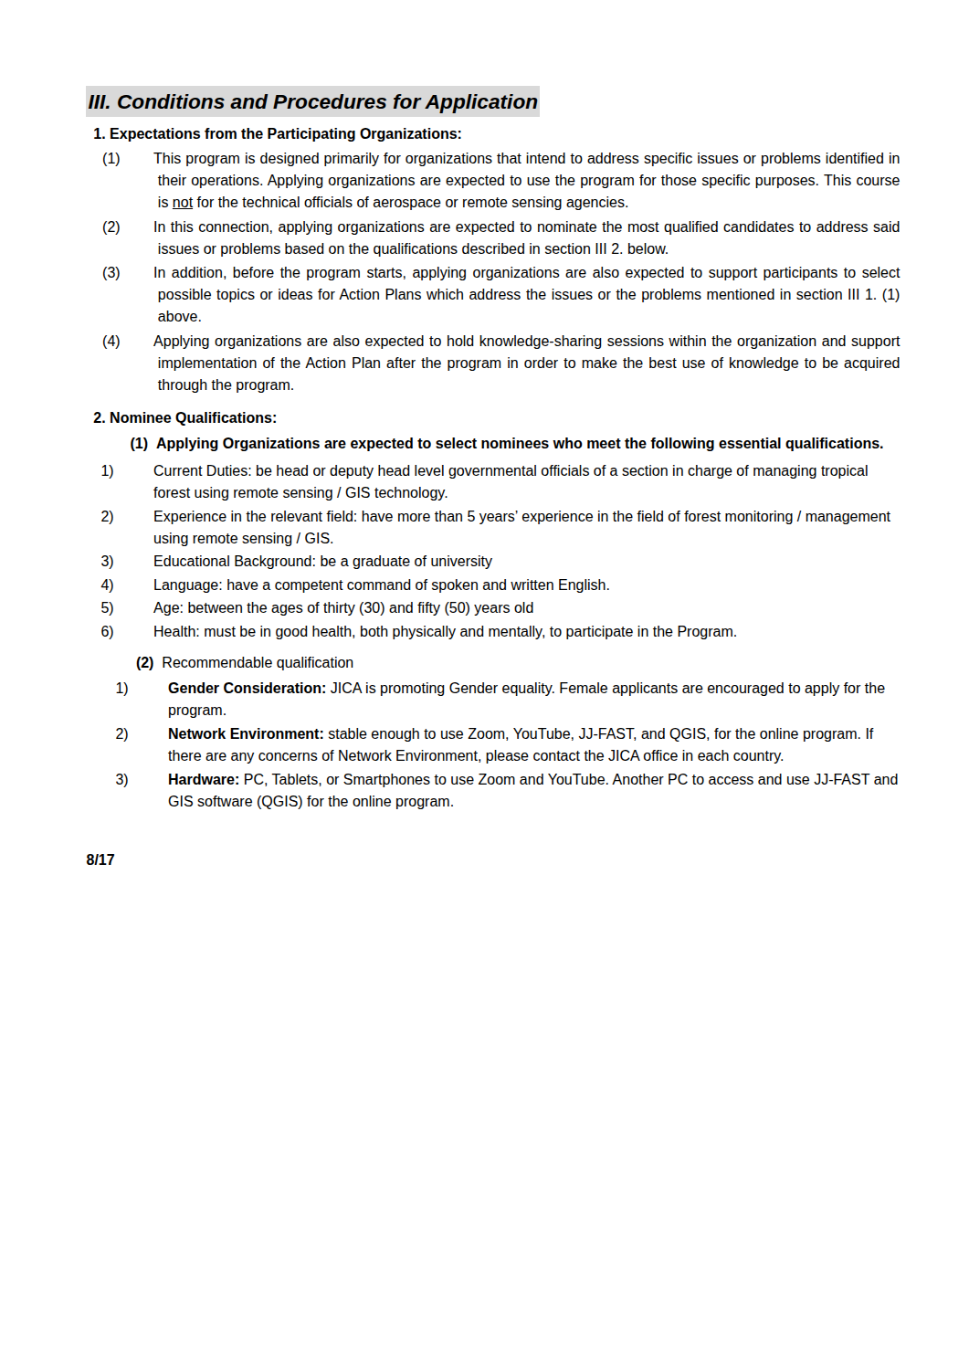III. Conditions and Procedures for Application
Expectations from the Participating Organizations:
(1) This program is designed primarily for organizations that intend to address specific issues or problems identified in their operations. Applying organizations are expected to use the program for those specific purposes. This course is not for the technical officials of aerospace or remote sensing agencies.
(2) In this connection, applying organizations are expected to nominate the most qualified candidates to address said issues or problems based on the qualifications described in section III 2. below.
(3) In addition, before the program starts, applying organizations are also expected to support participants to select possible topics or ideas for Action Plans which address the issues or the problems mentioned in section III 1. (1) above.
(4) Applying organizations are also expected to hold knowledge-sharing sessions within the organization and support implementation of the Action Plan after the program in order to make the best use of knowledge to be acquired through the program.
Nominee Qualifications:
(1) Applying Organizations are expected to select nominees who meet the following essential qualifications.
1) Current Duties: be head or deputy head level governmental officials of a section in charge of managing tropical forest using remote sensing / GIS technology.
2) Experience in the relevant field: have more than 5 years’ experience in the field of forest monitoring / management using remote sensing / GIS.
3) Educational Background: be a graduate of university
4) Language: have a competent command of spoken and written English.
5) Age: between the ages of thirty (30) and fifty (50) years old
6) Health: must be in good health, both physically and mentally, to participate in the Program.
(2) Recommendable qualification
1) Gender Consideration: JICA is promoting Gender equality. Female applicants are encouraged to apply for the program.
2) Network Environment: stable enough to use Zoom, YouTube, JJ-FAST, and QGIS, for the online program. If there are any concerns of Network Environment, please contact the JICA office in each country.
3) Hardware: PC, Tablets, or Smartphones to use Zoom and YouTube. Another PC to access and use JJ-FAST and GIS software (QGIS) for the online program.
8/17